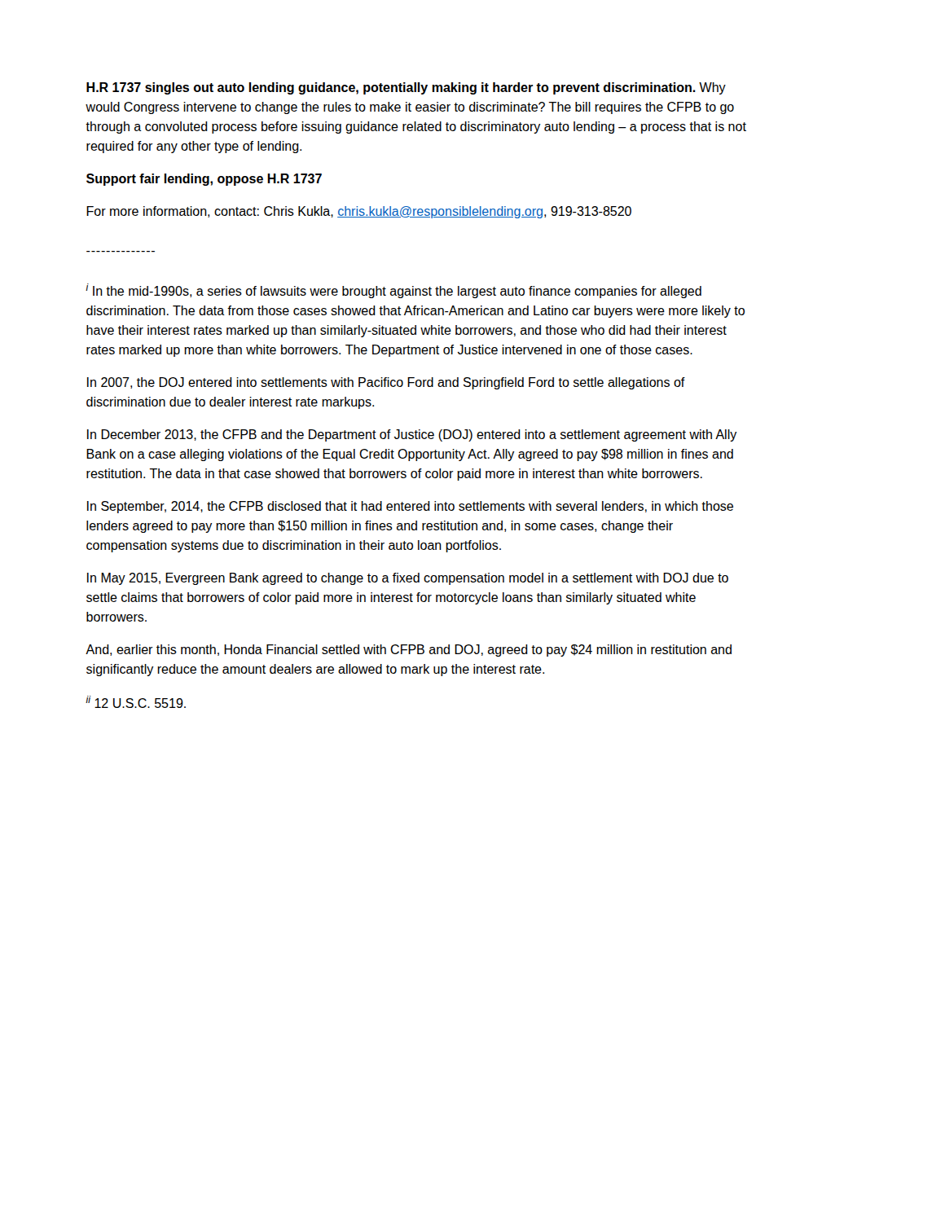H.R 1737 singles out auto lending guidance, potentially making it harder to prevent discrimination. Why would Congress intervene to change the rules to make it easier to discriminate? The bill requires the CFPB to go through a convoluted process before issuing guidance related to discriminatory auto lending – a process that is not required for any other type of lending.
Support fair lending, oppose H.R 1737
For more information, contact: Chris Kukla, chris.kukla@responsiblelending.org, 919-313-8520
--------------
i In the mid-1990s, a series of lawsuits were brought against the largest auto finance companies for alleged discrimination. The data from those cases showed that African-American and Latino car buyers were more likely to have their interest rates marked up than similarly-situated white borrowers, and those who did had their interest rates marked up more than white borrowers. The Department of Justice intervened in one of those cases.
In 2007, the DOJ entered into settlements with Pacifico Ford and Springfield Ford to settle allegations of discrimination due to dealer interest rate markups.
In December 2013, the CFPB and the Department of Justice (DOJ) entered into a settlement agreement with Ally Bank on a case alleging violations of the Equal Credit Opportunity Act. Ally agreed to pay $98 million in fines and restitution. The data in that case showed that borrowers of color paid more in interest than white borrowers.
In September, 2014, the CFPB disclosed that it had entered into settlements with several lenders, in which those lenders agreed to pay more than $150 million in fines and restitution and, in some cases, change their compensation systems due to discrimination in their auto loan portfolios.
In May 2015, Evergreen Bank agreed to change to a fixed compensation model in a settlement with DOJ due to settle claims that borrowers of color paid more in interest for motorcycle loans than similarly situated white borrowers.
And, earlier this month, Honda Financial settled with CFPB and DOJ, agreed to pay $24 million in restitution and significantly reduce the amount dealers are allowed to mark up the interest rate.
ii 12 U.S.C. 5519.